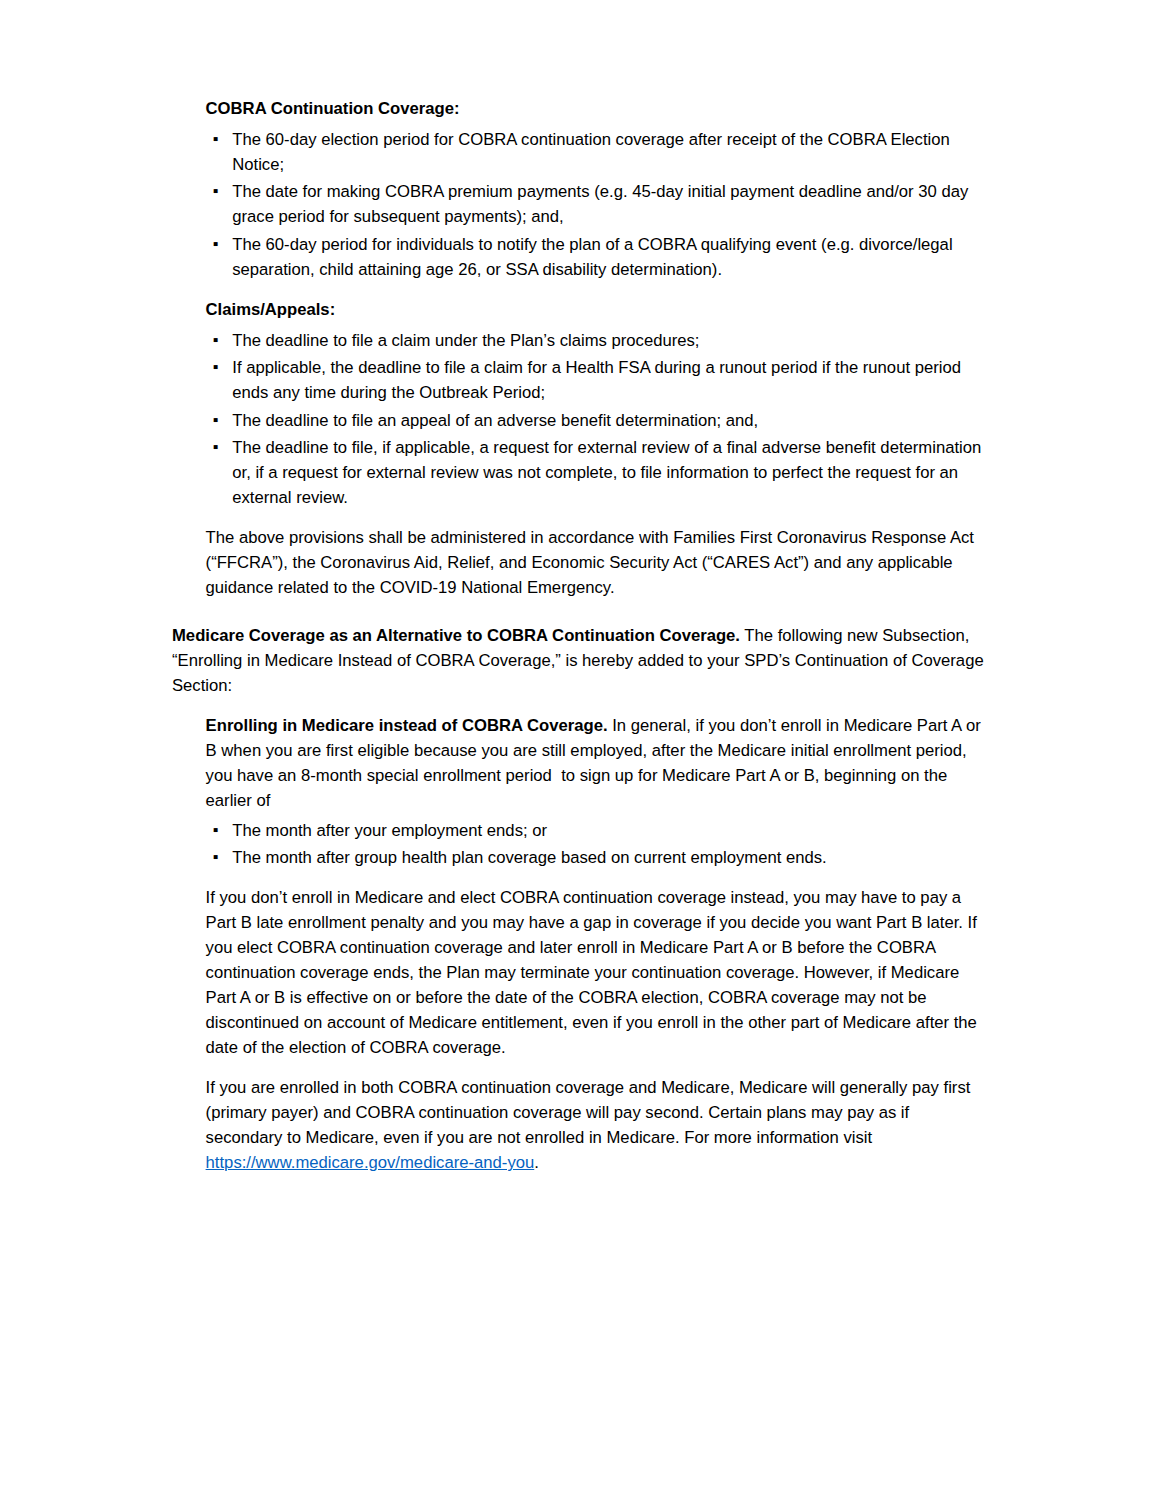COBRA Continuation Coverage:
The 60-day election period for COBRA continuation coverage after receipt of the COBRA Election Notice;
The date for making COBRA premium payments (e.g. 45-day initial payment deadline and/or 30 day grace period for subsequent payments); and,
The 60-day period for individuals to notify the plan of a COBRA qualifying event (e.g. divorce/legal separation, child attaining age 26, or SSA disability determination).
Claims/Appeals:
The deadline to file a claim under the Plan’s claims procedures;
If applicable, the deadline to file a claim for a Health FSA during a runout period if the runout period ends any time during the Outbreak Period;
The deadline to file an appeal of an adverse benefit determination; and,
The deadline to file, if applicable, a request for external review of a final adverse benefit determination or, if a request for external review was not complete, to file information to perfect the request for an external review.
The above provisions shall be administered in accordance with Families First Coronavirus Response Act (“FFCRA”), the Coronavirus Aid, Relief, and Economic Security Act (“CARES Act”) and any applicable guidance related to the COVID-19 National Emergency.
Medicare Coverage as an Alternative to COBRA Continuation Coverage. The following new Subsection, “Enrolling in Medicare Instead of COBRA Coverage,” is hereby added to your SPD’s Continuation of Coverage Section:
Enrolling in Medicare instead of COBRA Coverage. In general, if you don’t enroll in Medicare Part A or B when you are first eligible because you are still employed, after the Medicare initial enrollment period, you have an 8-month special enrollment period to sign up for Medicare Part A or B, beginning on the earlier of
The month after your employment ends; or
The month after group health plan coverage based on current employment ends.
If you don’t enroll in Medicare and elect COBRA continuation coverage instead, you may have to pay a Part B late enrollment penalty and you may have a gap in coverage if you decide you want Part B later. If you elect COBRA continuation coverage and later enroll in Medicare Part A or B before the COBRA continuation coverage ends, the Plan may terminate your continuation coverage. However, if Medicare Part A or B is effective on or before the date of the COBRA election, COBRA coverage may not be discontinued on account of Medicare entitlement, even if you enroll in the other part of Medicare after the date of the election of COBRA coverage.
If you are enrolled in both COBRA continuation coverage and Medicare, Medicare will generally pay first (primary payer) and COBRA continuation coverage will pay second. Certain plans may pay as if secondary to Medicare, even if you are not enrolled in Medicare. For more information visit https://www.medicare.gov/medicare-and-you.